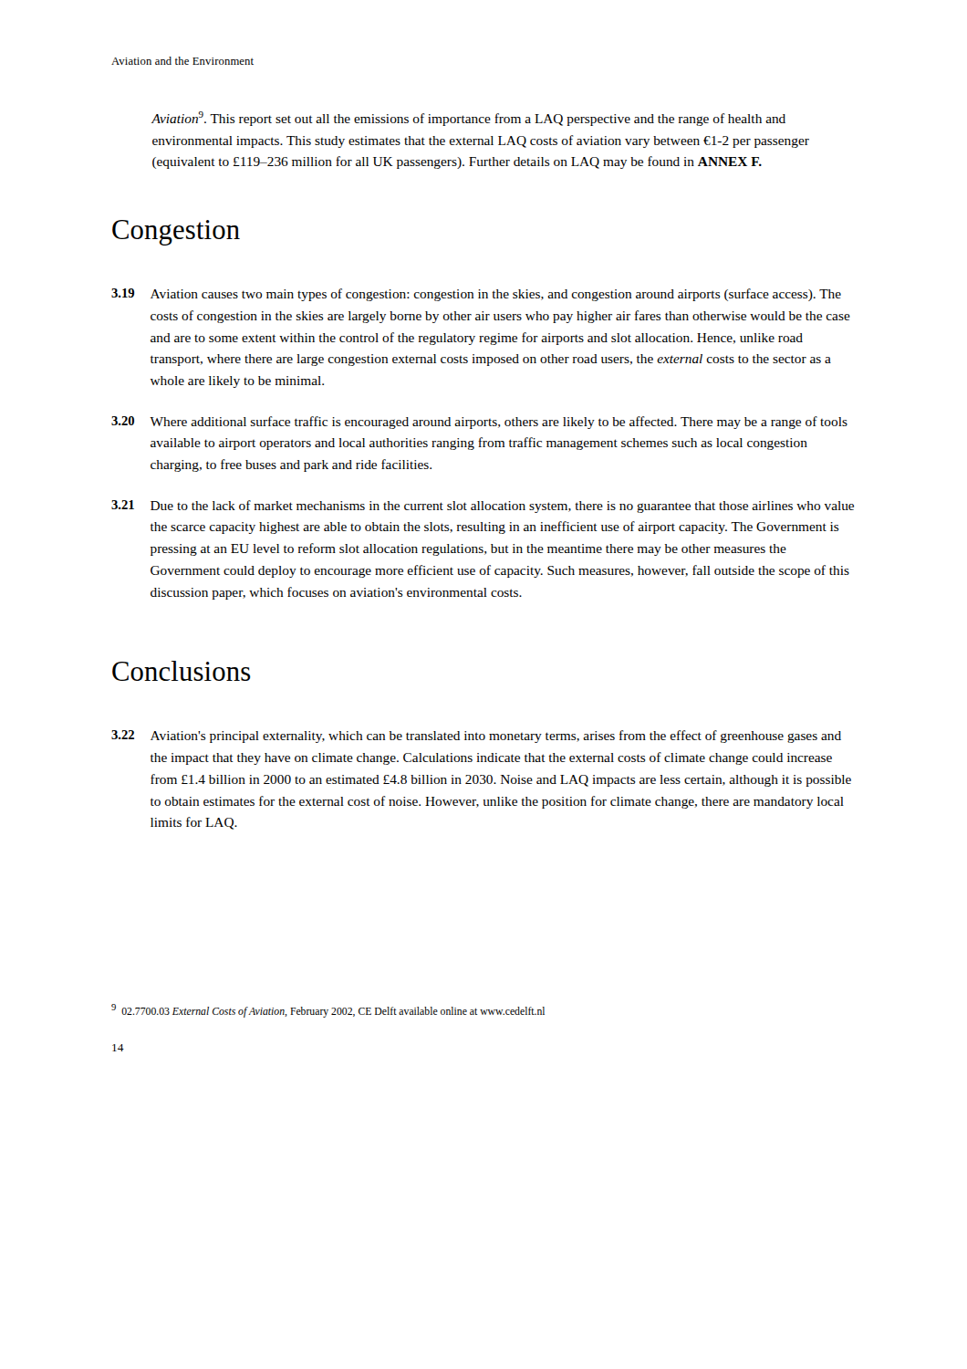Aviation and the Environment
Aviation9. This report set out all the emissions of importance from a LAQ perspective and the range of health and environmental impacts. This study estimates that the external LAQ costs of aviation vary between €1-2 per passenger (equivalent to £119–236 million for all UK passengers). Further details on LAQ may be found in ANNEX F.
Congestion
3.19
Aviation causes two main types of congestion: congestion in the skies, and congestion around airports (surface access). The costs of congestion in the skies are largely borne by other air users who pay higher air fares than otherwise would be the case and are to some extent within the control of the regulatory regime for airports and slot allocation. Hence, unlike road transport, where there are large congestion external costs imposed on other road users, the external costs to the sector as a whole are likely to be minimal.
3.20
Where additional surface traffic is encouraged around airports, others are likely to be affected. There may be a range of tools available to airport operators and local authorities ranging from traffic management schemes such as local congestion charging, to free buses and park and ride facilities.
3.21
Due to the lack of market mechanisms in the current slot allocation system, there is no guarantee that those airlines who value the scarce capacity highest are able to obtain the slots, resulting in an inefficient use of airport capacity. The Government is pressing at an EU level to reform slot allocation regulations, but in the meantime there may be other measures the Government could deploy to encourage more efficient use of capacity. Such measures, however, fall outside the scope of this discussion paper, which focuses on aviation's environmental costs.
Conclusions
3.22
Aviation's principal externality, which can be translated into monetary terms, arises from the effect of greenhouse gases and the impact that they have on climate change. Calculations indicate that the external costs of climate change could increase from £1.4 billion in 2000 to an estimated £4.8 billion in 2030. Noise and LAQ impacts are less certain, although it is possible to obtain estimates for the external cost of noise. However, unlike the position for climate change, there are mandatory local limits for LAQ.
902.7700.03 External Costs of Aviation, February 2002, CE Delft available online at www.cedelft.nl
14